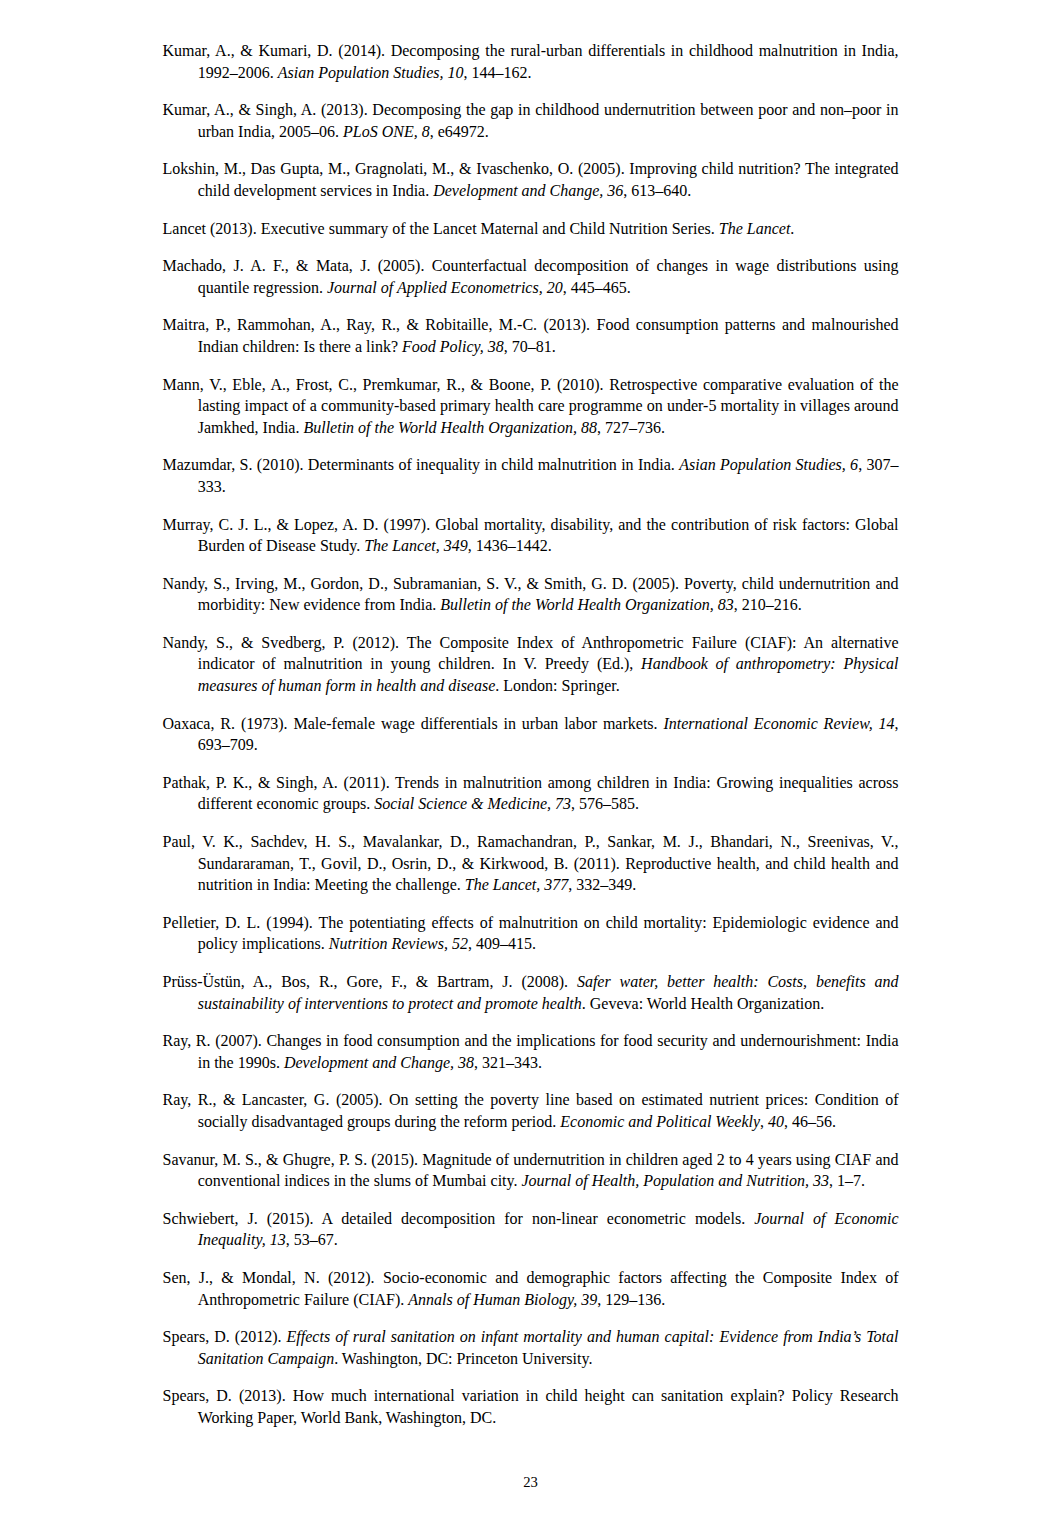Kumar, A., & Kumari, D. (2014). Decomposing the rural-urban differentials in childhood malnutrition in India, 1992–2006. Asian Population Studies, 10, 144–162.
Kumar, A., & Singh, A. (2013). Decomposing the gap in childhood undernutrition between poor and non–poor in urban India, 2005–06. PLoS ONE, 8, e64972.
Lokshin, M., Das Gupta, M., Gragnolati, M., & Ivaschenko, O. (2005). Improving child nutrition? The integrated child development services in India. Development and Change, 36, 613–640.
Lancet (2013). Executive summary of the Lancet Maternal and Child Nutrition Series. The Lancet.
Machado, J. A. F., & Mata, J. (2005). Counterfactual decomposition of changes in wage distributions using quantile regression. Journal of Applied Econometrics, 20, 445–465.
Maitra, P., Rammohan, A., Ray, R., & Robitaille, M.-C. (2013). Food consumption patterns and malnourished Indian children: Is there a link? Food Policy, 38, 70–81.
Mann, V., Eble, A., Frost, C., Premkumar, R., & Boone, P. (2010). Retrospective comparative evaluation of the lasting impact of a community-based primary health care programme on under-5 mortality in villages around Jamkhed, India. Bulletin of the World Health Organization, 88, 727–736.
Mazumdar, S. (2010). Determinants of inequality in child malnutrition in India. Asian Population Studies, 6, 307–333.
Murray, C. J. L., & Lopez, A. D. (1997). Global mortality, disability, and the contribution of risk factors: Global Burden of Disease Study. The Lancet, 349, 1436–1442.
Nandy, S., Irving, M., Gordon, D., Subramanian, S. V., & Smith, G. D. (2005). Poverty, child undernutrition and morbidity: New evidence from India. Bulletin of the World Health Organization, 83, 210–216.
Nandy, S., & Svedberg, P. (2012). The Composite Index of Anthropometric Failure (CIAF): An alternative indicator of malnutrition in young children. In V. Preedy (Ed.), Handbook of anthropometry: Physical measures of human form in health and disease. London: Springer.
Oaxaca, R. (1973). Male-female wage differentials in urban labor markets. International Economic Review, 14, 693–709.
Pathak, P. K., & Singh, A. (2011). Trends in malnutrition among children in India: Growing inequalities across different economic groups. Social Science & Medicine, 73, 576–585.
Paul, V. K., Sachdev, H. S., Mavalankar, D., Ramachandran, P., Sankar, M. J., Bhandari, N., Sreenivas, V., Sundararaman, T., Govil, D., Osrin, D., & Kirkwood, B. (2011). Reproductive health, and child health and nutrition in India: Meeting the challenge. The Lancet, 377, 332–349.
Pelletier, D. L. (1994). The potentiating effects of malnutrition on child mortality: Epidemiologic evidence and policy implications. Nutrition Reviews, 52, 409–415.
Prüss-Üstün, A., Bos, R., Gore, F., & Bartram, J. (2008). Safer water, better health: Costs, benefits and sustainability of interventions to protect and promote health. Geveva: World Health Organization.
Ray, R. (2007). Changes in food consumption and the implications for food security and undernourishment: India in the 1990s. Development and Change, 38, 321–343.
Ray, R., & Lancaster, G. (2005). On setting the poverty line based on estimated nutrient prices: Condition of socially disadvantaged groups during the reform period. Economic and Political Weekly, 40, 46–56.
Savanur, M. S., & Ghugre, P. S. (2015). Magnitude of undernutrition in children aged 2 to 4 years using CIAF and conventional indices in the slums of Mumbai city. Journal of Health, Population and Nutrition, 33, 1–7.
Schwiebert, J. (2015). A detailed decomposition for non-linear econometric models. Journal of Economic Inequality, 13, 53–67.
Sen, J., & Mondal, N. (2012). Socio-economic and demographic factors affecting the Composite Index of Anthropometric Failure (CIAF). Annals of Human Biology, 39, 129–136.
Spears, D. (2012). Effects of rural sanitation on infant mortality and human capital: Evidence from India’s Total Sanitation Campaign. Washington, DC: Princeton University.
Spears, D. (2013). How much international variation in child height can sanitation explain? Policy Research Working Paper, World Bank, Washington, DC.
23